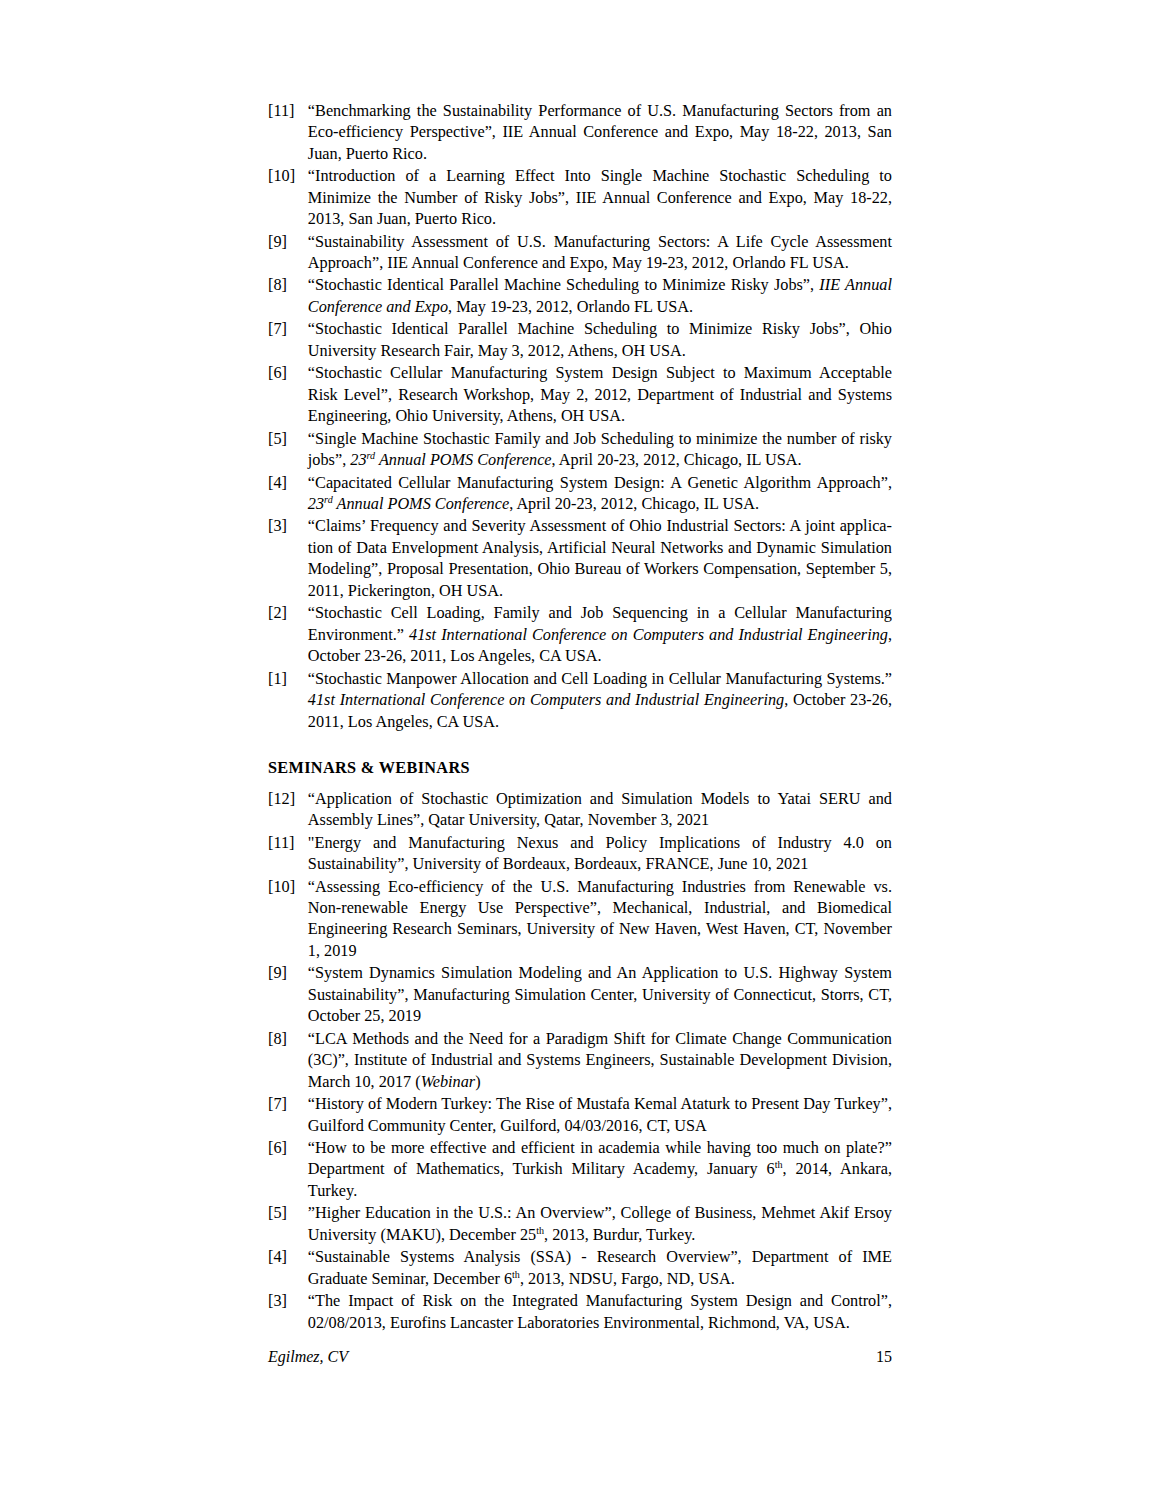[11]“Benchmarking the Sustainability Performance of U.S. Manufacturing Sectors from an Eco-efficiency Perspective”, IIE Annual Conference and Expo, May 18-22, 2013, San Juan, Puerto Rico.
[10]“Introduction of a Learning Effect Into Single Machine Stochastic Scheduling to Minimize the Number of Risky Jobs”, IIE Annual Conference and Expo, May 18-22, 2013, San Juan, Puerto Rico.
[9]“Sustainability Assessment of U.S. Manufacturing Sectors: A Life Cycle Assessment Approach”, IIE Annual Conference and Expo, May 19-23, 2012, Orlando FL USA.
[8]“Stochastic Identical Parallel Machine Scheduling to Minimize Risky Jobs”, IIE Annual Conference and Expo, May 19-23, 2012, Orlando FL USA.
[7]“Stochastic Identical Parallel Machine Scheduling to Minimize Risky Jobs”, Ohio University Research Fair, May 3, 2012, Athens, OH USA.
[6]“Stochastic Cellular Manufacturing System Design Subject to Maximum Acceptable Risk Level”, Research Workshop, May 2, 2012, Department of Industrial and Systems Engineering, Ohio University, Athens, OH USA.
[5]“Single Machine Stochastic Family and Job Scheduling to minimize the number of risky jobs”, 23rd Annual POMS Conference, April 20-23, 2012, Chicago, IL USA.
[4]“Capacitated Cellular Manufacturing System Design: A Genetic Algorithm Approach”, 23rd Annual POMS Conference, April 20-23, 2012, Chicago, IL USA.
[3]“Claims’ Frequency and Severity Assessment of Ohio Industrial Sectors: A joint application of Data Envelopment Analysis, Artificial Neural Networks and Dynamic Simulation Modeling”, Proposal Presentation, Ohio Bureau of Workers Compensation, September 5, 2011, Pickerington, OH USA.
[2]“Stochastic Cell Loading, Family and Job Sequencing in a Cellular Manufacturing Environment.” 41st International Conference on Computers and Industrial Engineering, October 23-26, 2011, Los Angeles, CA USA.
[1]“Stochastic Manpower Allocation and Cell Loading in Cellular Manufacturing Systems.” 41st International Conference on Computers and Industrial Engineering, October 23-26, 2011, Los Angeles, CA USA.
SEMINARS & WEBINARS
[12]“Application of Stochastic Optimization and Simulation Models to Yatai SERU and Assembly Lines”, Qatar University, Qatar, November 3, 2021
[11]"Energy and Manufacturing Nexus and Policy Implications of Industry 4.0 on Sustainability”, University of Bordeaux, Bordeaux, FRANCE, June 10, 2021
[10]“Assessing Eco-efficiency of the U.S. Manufacturing Industries from Renewable vs. Non-renewable Energy Use Perspective”, Mechanical, Industrial, and Biomedical Engineering Research Seminars, University of New Haven, West Haven, CT, November 1, 2019
[9]“System Dynamics Simulation Modeling and An Application to U.S. Highway System Sustainability”, Manufacturing Simulation Center, University of Connecticut, Storrs, CT, October 25, 2019
[8]“LCA Methods and the Need for a Paradigm Shift for Climate Change Communication (3C)”, Institute of Industrial and Systems Engineers, Sustainable Development Division, March 10, 2017 (Webinar)
[7]“History of Modern Turkey: The Rise of Mustafa Kemal Ataturk to Present Day Turkey”, Guilford Community Center, Guilford, 04/03/2016, CT, USA
[6]“How to be more effective and efficient in academia while having too much on plate?” Department of Mathematics, Turkish Military Academy, January 6th, 2014, Ankara, Turkey.
[5]”Higher Education in the U.S.: An Overview”, College of Business, Mehmet Akif Ersoy University (MAKU), December 25th, 2013, Burdur, Turkey.
[4]“Sustainable Systems Analysis (SSA) - Research Overview”, Department of IME Graduate Seminar, December 6th, 2013, NDSU, Fargo, ND, USA.
[3]“The Impact of Risk on the Integrated Manufacturing System Design and Control”, 02/08/2013, Eurofins Lancaster Laboratories Environmental, Richmond, VA, USA.
Egilmez, CV 15